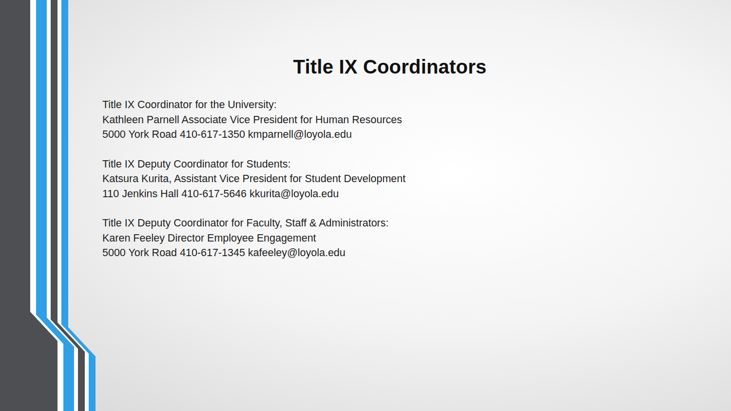Title IX Coordinators
Title IX Coordinator for the University:
Kathleen Parnell Associate Vice President for Human Resources
5000 York Road 410-617-1350 kmparnell@loyola.edu
Title IX Deputy Coordinator for Students:
Katsura Kurita, Assistant Vice President for Student Development
110 Jenkins Hall 410-617-5646 kkurita@loyola.edu
Title IX Deputy Coordinator for Faculty, Staff & Administrators:
Karen Feeley Director Employee Engagement
5000 York Road 410-617-1345 kafeeley@loyola.edu